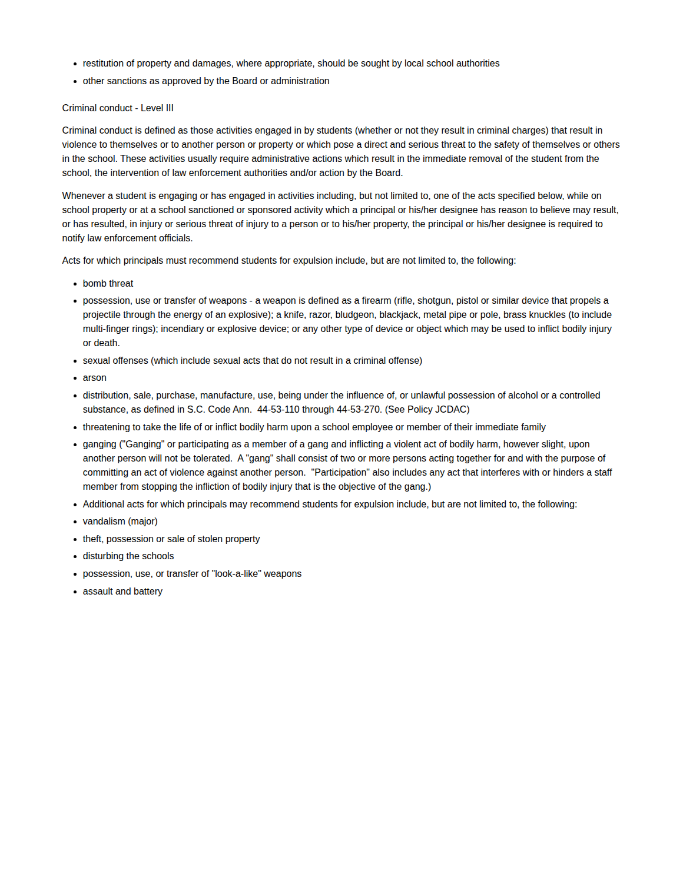restitution of property and damages, where appropriate, should be sought by local school authorities
other sanctions as approved by the Board or administration
Criminal conduct - Level III
Criminal conduct is defined as those activities engaged in by students (whether or not they result in criminal charges) that result in violence to themselves or to another person or property or which pose a direct and serious threat to the safety of themselves or others in the school. These activities usually require administrative actions which result in the immediate removal of the student from the school, the intervention of law enforcement authorities and/or action by the Board.
Whenever a student is engaging or has engaged in activities including, but not limited to, one of the acts specified below, while on school property or at a school sanctioned or sponsored activity which a principal or his/her designee has reason to believe may result, or has resulted, in injury or serious threat of injury to a person or to his/her property, the principal or his/her designee is required to notify law enforcement officials.
Acts for which principals must recommend students for expulsion include, but are not limited to, the following:
bomb threat
possession, use or transfer of weapons - a weapon is defined as a firearm (rifle, shotgun, pistol or similar device that propels a projectile through the energy of an explosive); a knife, razor, bludgeon, blackjack, metal pipe or pole, brass knuckles (to include multi-finger rings); incendiary or explosive device; or any other type of device or object which may be used to inflict bodily injury or death.
sexual offenses (which include sexual acts that do not result in a criminal offense)
arson
distribution, sale, purchase, manufacture, use, being under the influence of, or unlawful possession of alcohol or a controlled substance, as defined in S.C. Code Ann. 44-53-110 through 44-53-270. (See Policy JCDAC)
threatening to take the life of or inflict bodily harm upon a school employee or member of their immediate family
ganging ("Ganging" or participating as a member of a gang and inflicting a violent act of bodily harm, however slight, upon another person will not be tolerated. A "gang" shall consist of two or more persons acting together for and with the purpose of committing an act of violence against another person. "Participation" also includes any act that interferes with or hinders a staff member from stopping the infliction of bodily injury that is the objective of the gang.)
Additional acts for which principals may recommend students for expulsion include, but are not limited to, the following:
vandalism (major)
theft, possession or sale of stolen property
disturbing the schools
possession, use, or transfer of "look-a-like" weapons
assault and battery